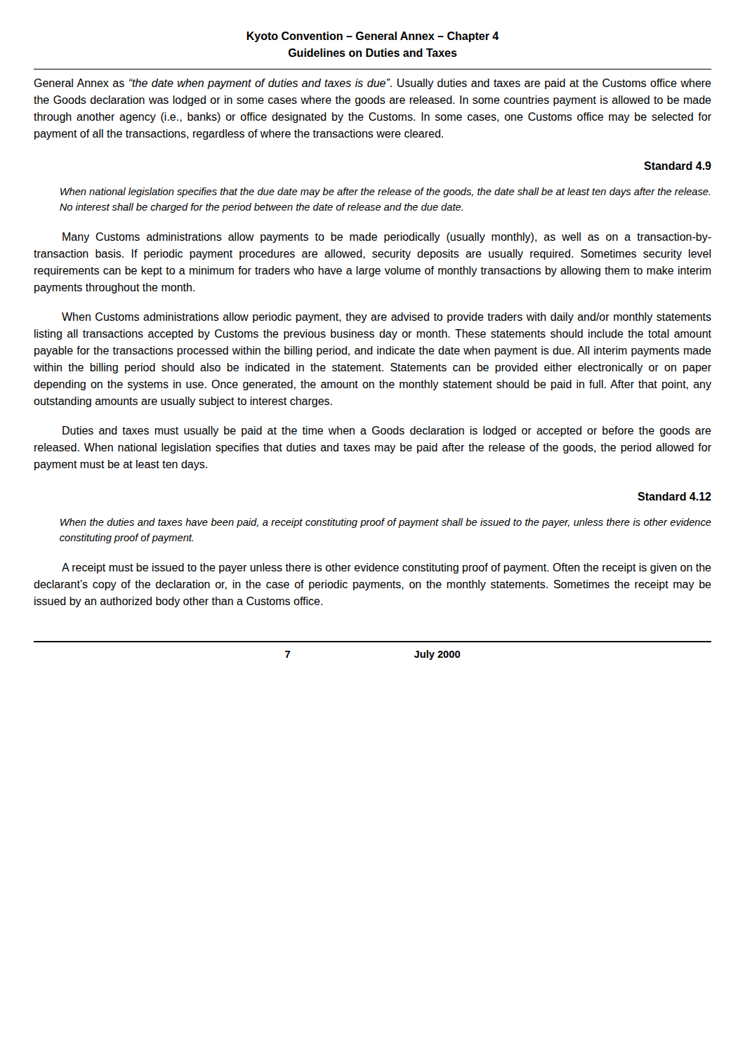Kyoto Convention – General Annex – Chapter 4
Guidelines on Duties and Taxes
General Annex as “the date when payment of duties and taxes is due”. Usually duties and taxes are paid at the Customs office where the Goods declaration was lodged or in some cases where the goods are released. In some countries payment is allowed to be made through another agency (i.e., banks) or office designated by the Customs. In some cases, one Customs office may be selected for payment of all the transactions, regardless of where the transactions were cleared.
Standard 4.9
When national legislation specifies that the due date may be after the release of the goods, the date shall be at least ten days after the release. No interest shall be charged for the period between the date of release and the due date.
Many Customs administrations allow payments to be made periodically (usually monthly), as well as on a transaction-by-transaction basis. If periodic payment procedures are allowed, security deposits are usually required. Sometimes security level requirements can be kept to a minimum for traders who have a large volume of monthly transactions by allowing them to make interim payments throughout the month.
When Customs administrations allow periodic payment, they are advised to provide traders with daily and/or monthly statements listing all transactions accepted by Customs the previous business day or month. These statements should include the total amount payable for the transactions processed within the billing period, and indicate the date when payment is due. All interim payments made within the billing period should also be indicated in the statement. Statements can be provided either electronically or on paper depending on the systems in use. Once generated, the amount on the monthly statement should be paid in full. After that point, any outstanding amounts are usually subject to interest charges.
Duties and taxes must usually be paid at the time when a Goods declaration is lodged or accepted or before the goods are released. When national legislation specifies that duties and taxes may be paid after the release of the goods, the period allowed for payment must be at least ten days.
Standard 4.12
When the duties and taxes have been paid, a receipt constituting proof of payment shall be issued to the payer, unless there is other evidence constituting proof of payment.
A receipt must be issued to the payer unless there is other evidence constituting proof of payment. Often the receipt is given on the declarant’s copy of the declaration or, in the case of periodic payments, on the monthly statements. Sometimes the receipt may be issued by an authorized body other than a Customs office.
7 July 2000